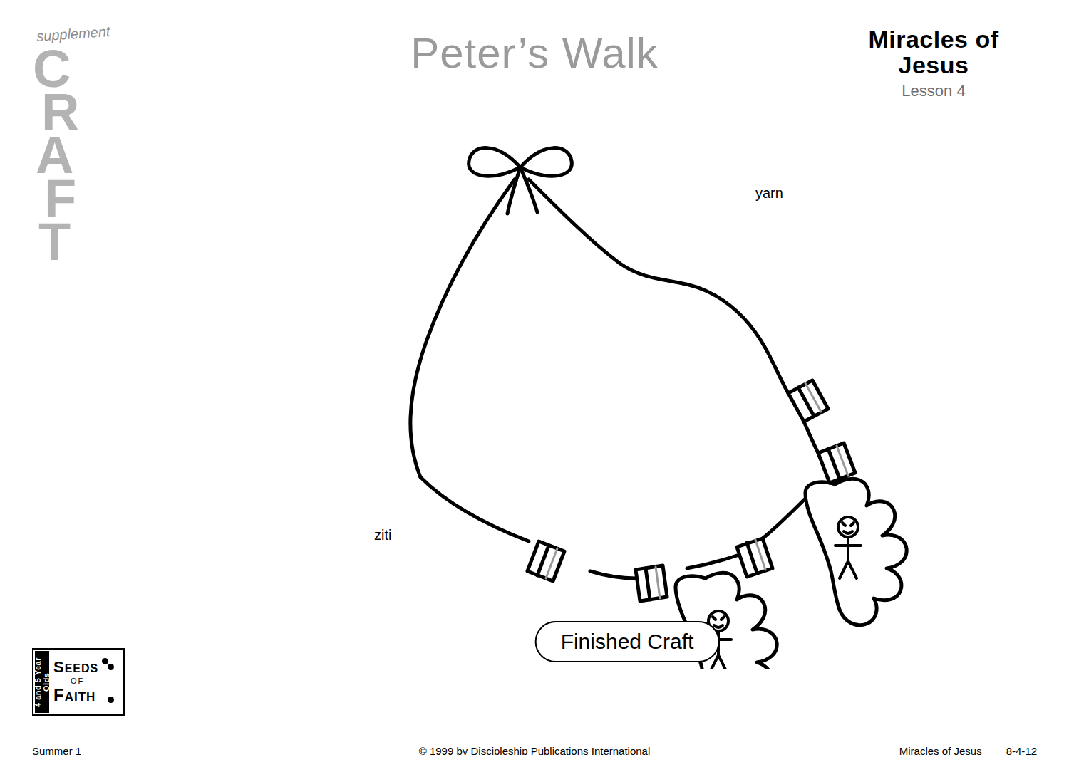supplement
C R A F T
Peter’s Walk
Miracles of Jesus
Lesson 4
yarn
ziti
Finished Craft
4 and 5 Year Olds
SEEDS
OF
FAITH
Summer 1 © 1999 by Discipleship Publications International Miracles of Jesus 8-4-12